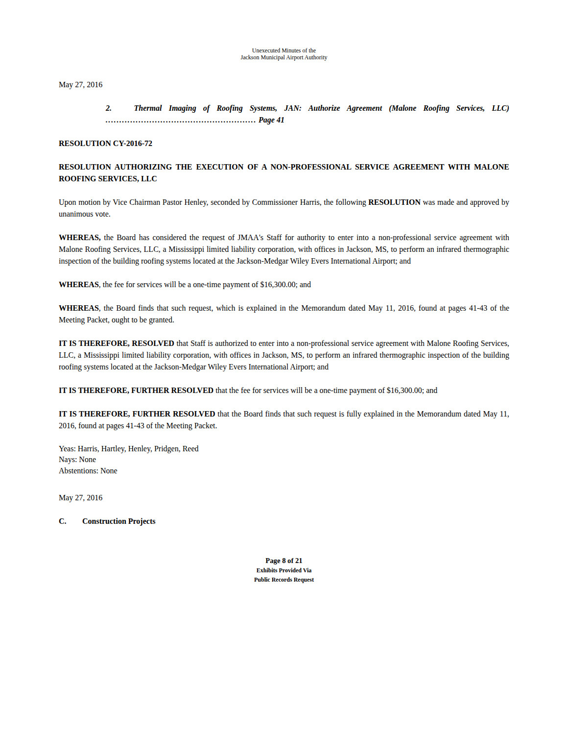Unexecuted Minutes of the
Jackson Municipal Airport Authority
May 27, 2016
2. Thermal Imaging of Roofing Systems, JAN: Authorize Agreement (Malone Roofing Services, LLC) ....................................................... Page 41
RESOLUTION CY-2016-72
RESOLUTION AUTHORIZING THE EXECUTION OF A NON-PROFESSIONAL SERVICE AGREEMENT WITH MALONE ROOFING SERVICES, LLC
Upon motion by Vice Chairman Pastor Henley, seconded by Commissioner Harris, the following RESOLUTION was made and approved by unanimous vote.
WHEREAS, the Board has considered the request of JMAA's Staff for authority to enter into a non-professional service agreement with Malone Roofing Services, LLC, a Mississippi limited liability corporation, with offices in Jackson, MS, to perform an infrared thermographic inspection of the building roofing systems located at the Jackson-Medgar Wiley Evers International Airport; and
WHEREAS, the fee for services will be a one-time payment of $16,300.00; and
WHEREAS, the Board finds that such request, which is explained in the Memorandum dated May 11, 2016, found at pages 41-43 of the Meeting Packet, ought to be granted.
IT IS THEREFORE, RESOLVED that Staff is authorized to enter into a non-professional service agreement with Malone Roofing Services, LLC, a Mississippi limited liability corporation, with offices in Jackson, MS, to perform an infrared thermographic inspection of the building roofing systems located at the Jackson-Medgar Wiley Evers International Airport; and
IT IS THEREFORE, FURTHER RESOLVED that the fee for services will be a one-time payment of $16,300.00; and
IT IS THEREFORE, FURTHER RESOLVED that the Board finds that such request is fully explained in the Memorandum dated May 11, 2016, found at pages 41-43 of the Meeting Packet.
Yeas: Harris, Hartley, Henley, Pridgen, Reed
Nays: None
Abstentions: None
May 27, 2016
C. Construction Projects
Page 8 of 21
Exhibits Provided Via
Public Records Request